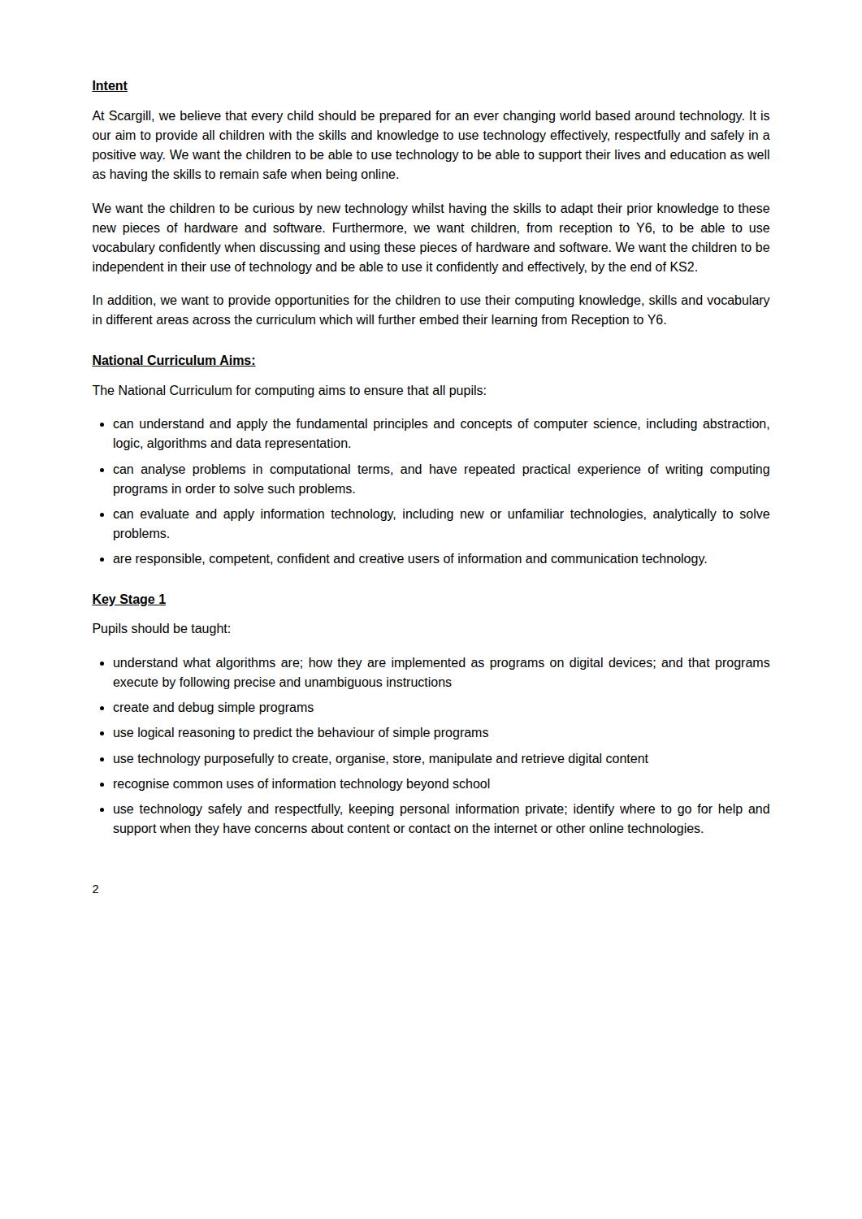Intent
At Scargill, we believe that every child should be prepared for an ever changing world based around technology. It is our aim to provide all children with the skills and knowledge to use technology effectively, respectfully and safely in a positive way. We want the children to be able to use technology to be able to support their lives and education as well as having the skills to remain safe when being online.
We want the children to be curious by new technology whilst having the skills to adapt their prior knowledge to these new pieces of hardware and software. Furthermore, we want children, from reception to Y6, to be able to use vocabulary confidently when discussing and using these pieces of hardware and software. We want the children to be independent in their use of technology and be able to use it confidently and effectively, by the end of KS2.
In addition, we want to provide opportunities for the children to use their computing knowledge, skills and vocabulary in different areas across the curriculum which will further embed their learning from Reception to Y6.
National Curriculum Aims:
The National Curriculum for computing aims to ensure that all pupils:
can understand and apply the fundamental principles and concepts of computer science, including abstraction, logic, algorithms and data representation.
can analyse problems in computational terms, and have repeated practical experience of writing computing programs in order to solve such problems.
can evaluate and apply information technology, including new or unfamiliar technologies, analytically to solve problems.
are responsible, competent, confident and creative users of information and communication technology.
Key Stage 1
Pupils should be taught:
understand what algorithms are; how they are implemented as programs on digital devices; and that programs execute by following precise and unambiguous instructions
create and debug simple programs
use logical reasoning to predict the behaviour of simple programs
use technology purposefully to create, organise, store, manipulate and retrieve digital content
recognise common uses of information technology beyond school
use technology safely and respectfully, keeping personal information private; identify where to go for help and support when they have concerns about content or contact on the internet or other online technologies.
2